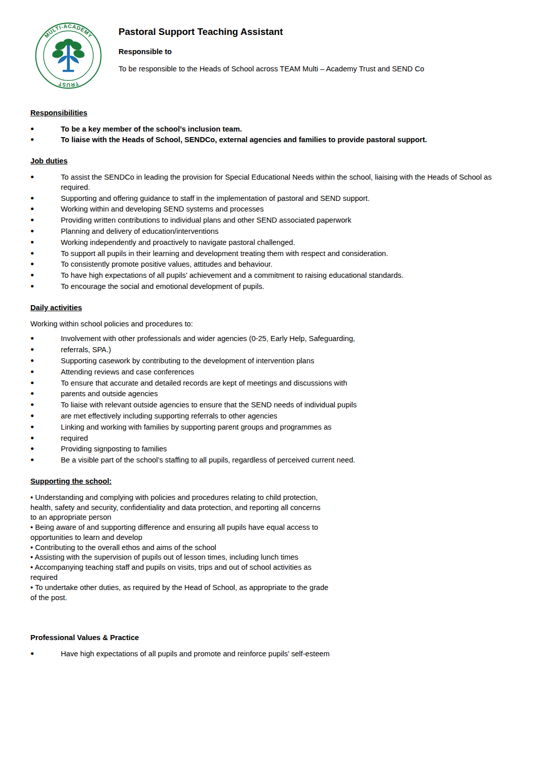MULTI-ACADEMY TRUST
Pastoral Support Teaching Assistant
Responsible to
To be responsible to the Heads of School across TEAM Multi – Academy Trust and SEND Co
Responsibilities
To be a key member of the school’s inclusion team.
To liaise with the Heads of School, SENDCo, external agencies and families to provide pastoral support.
Job duties
To assist the SENDCo in leading the provision for Special Educational Needs within the school, liaising with the Heads of School as required.
Supporting and offering guidance to staff in the implementation of pastoral and SEND support.
Working within and developing SEND systems and processes
Providing written contributions to individual plans and other SEND associated paperwork
Planning and delivery of education/interventions
Working independently and proactively to navigate pastoral challenged.
To support all pupils in their learning and development treating them with respect and consideration.
To consistently promote positive values, attitudes and behaviour.
To have high expectations of all pupils’ achievement and a commitment to raising educational standards.
To encourage the social and emotional development of pupils.
Daily activities
Working within school policies and procedures to:
Involvement with other professionals and wider agencies (0-25, Early Help, Safeguarding,
referrals, SPA.)
Supporting casework by contributing to the development of intervention plans
Attending reviews and case conferences
To ensure that accurate and detailed records are kept of meetings and discussions with
parents and outside agencies
To liaise with relevant outside agencies to ensure that the SEND needs of individual pupils
are met effectively including supporting referrals to other agencies
Linking and working with families by supporting parent groups and programmes as
required
Providing signposting to families
Be a visible part of the school’s staffing to all pupils, regardless of perceived current need.
Supporting the school:
• Understanding and complying with policies and procedures relating to child protection,
health, safety and security, confidentiality and data protection, and reporting all concerns
to an appropriate person
• Being aware of and supporting difference and ensuring all pupils have equal access to
opportunities to learn and develop
• Contributing to the overall ethos and aims of the school
• Assisting with the supervision of pupils out of lesson times, including lunch times
• Accompanying teaching staff and pupils on visits, trips and out of school activities as
required
• To undertake other duties, as required by the Head of School, as appropriate to the grade
of the post.
Professional Values & Practice
Have high expectations of all pupils and promote and reinforce pupils’ self-esteem